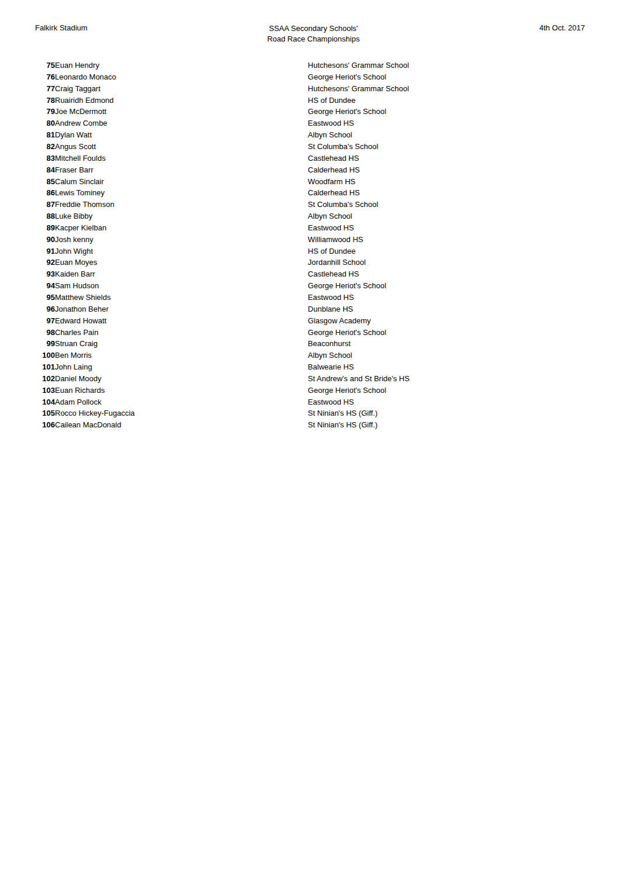Falkirk Stadium
SSAA Secondary Schools'
Road Race Championships
4th Oct. 2017
| 75 | Euan Hendry | Hutchesons' Grammar School |
| 76 | Leonardo Monaco | George Heriot's School |
| 77 | Craig Taggart | Hutchesons' Grammar School |
| 78 | Ruairidh Edmond | HS of Dundee |
| 79 | Joe McDermott | George Heriot's School |
| 80 | Andrew Combe | Eastwood HS |
| 81 | Dylan Watt | Albyn School |
| 82 | Angus Scott | St Columba's School |
| 83 | Mitchell Foulds | Castlehead HS |
| 84 | Fraser Barr | Calderhead HS |
| 85 | Calum Sinclair | Woodfarm HS |
| 86 | Lewis Tominey | Calderhead HS |
| 87 | Freddie Thomson | St Columba's School |
| 88 | Luke Bibby | Albyn School |
| 89 | Kacper Kielban | Eastwood HS |
| 90 | Josh kenny | Williamwood HS |
| 91 | John Wight | HS of Dundee |
| 92 | Euan Moyes | Jordanhill School |
| 93 | Kaiden Barr | Castlehead HS |
| 94 | Sam Hudson | George Heriot's School |
| 95 | Matthew Shields | Eastwood HS |
| 96 | Jonathon Beher | Dunblane HS |
| 97 | Edward Howatt | Glasgow Academy |
| 98 | Charles Pain | George Heriot's School |
| 99 | Struan Craig | Beaconhurst |
| 100 | Ben Morris | Albyn School |
| 101 | John Laing | Balwearie HS |
| 102 | Daniel Moody | St Andrew's and St Bride's HS |
| 103 | Euan Richards | George Heriot's School |
| 104 | Adam Pollock | Eastwood HS |
| 105 | Rocco Hickey-Fugaccia | St Ninian's HS (Giff.) |
| 106 | Cailean MacDonald | St Ninian's HS (Giff.) |